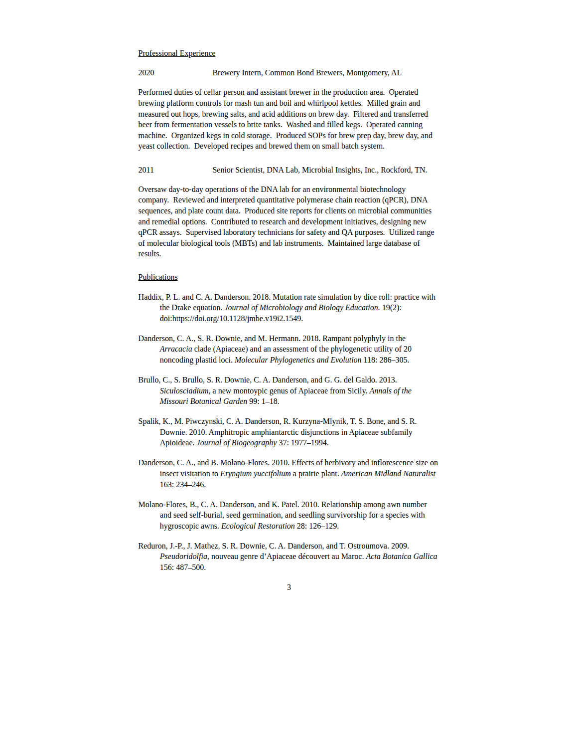Professional Experience
2020
Brewery Intern, Common Bond Brewers, Montgomery, AL
Performed duties of cellar person and assistant brewer in the production area. Operated brewing platform controls for mash tun and boil and whirlpool kettles. Milled grain and measured out hops, brewing salts, and acid additions on brew day. Filtered and transferred beer from fermentation vessels to brite tanks. Washed and filled kegs. Operated canning machine. Organized kegs in cold storage. Produced SOPs for brew prep day, brew day, and yeast collection. Developed recipes and brewed them on small batch system.
2011
Senior Scientist, DNA Lab, Microbial Insights, Inc., Rockford, TN.
Oversaw day-to-day operations of the DNA lab for an environmental biotechnology company. Reviewed and interpreted quantitative polymerase chain reaction (qPCR), DNA sequences, and plate count data. Produced site reports for clients on microbial communities and remedial options. Contributed to research and development initiatives, designing new qPCR assays. Supervised laboratory technicians for safety and QA purposes. Utilized range of molecular biological tools (MBTs) and lab instruments. Maintained large database of results.
Publications
Haddix, P. L. and C. A. Danderson. 2018. Mutation rate simulation by dice roll: practice with the Drake equation. Journal of Microbiology and Biology Education. 19(2): doi:https://doi.org/10.1128/jmbe.v19i2.1549.
Danderson, C. A., S. R. Downie, and M. Hermann. 2018. Rampant polyphyly in the Arracacia clade (Apiaceae) and an assessment of the phylogenetic utility of 20 noncoding plastid loci. Molecular Phylogenetics and Evolution 118: 286–305.
Brullo, C., S. Brullo, S. R. Downie, C. A. Danderson, and G. G. del Galdo. 2013. Siculosciadium, a new montoypic genus of Apiaceae from Sicily. Annals of the Missouri Botanical Garden 99: 1–18.
Spalik, K., M. Piwczynski, C. A. Danderson, R. Kurzyna-Mlynik, T. S. Bone, and S. R. Downie. 2010. Amphitropic amphiantarctic disjunctions in Apiaceae subfamily Apioideae. Journal of Biogeography 37: 1977–1994.
Danderson, C. A., and B. Molano-Flores. 2010. Effects of herbivory and inflorescence size on insect visitation to Eryngium yuccifolium a prairie plant. American Midland Naturalist 163: 234–246.
Molano-Flores, B., C. A. Danderson, and K. Patel. 2010. Relationship among awn number and seed self-burial, seed germination, and seedling survivorship for a species with hygroscopic awns. Ecological Restoration 28: 126–129.
Reduron, J.-P., J. Mathez, S. R. Downie, C. A. Danderson, and T. Ostroumova. 2009. Pseudoridolfia, nouveau genre d’Apiaceae découvert au Maroc. Acta Botanica Gallica 156: 487–500.
3